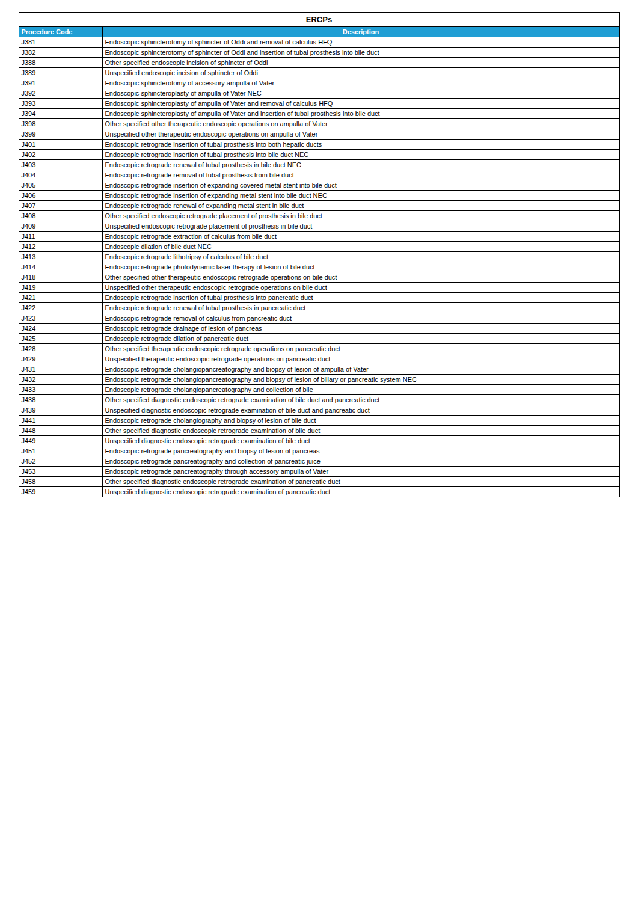ERCPs
| Procedure Code | Description |
| --- | --- |
| J381 | Endoscopic sphincterotomy of sphincter of Oddi and removal of calculus HFQ |
| J382 | Endoscopic sphincterotomy of sphincter of Oddi and insertion of tubal prosthesis into bile duct |
| J388 | Other specified endoscopic incision of sphincter of Oddi |
| J389 | Unspecified endoscopic incision of sphincter of Oddi |
| J391 | Endoscopic sphincterotomy of accessory ampulla of Vater |
| J392 | Endoscopic sphincteroplasty of ampulla of Vater NEC |
| J393 | Endoscopic sphincteroplasty of ampulla of Vater and removal of calculus HFQ |
| J394 | Endoscopic sphincteroplasty of ampulla of Vater and insertion of tubal prosthesis into bile duct |
| J398 | Other specified other therapeutic endoscopic operations on ampulla of Vater |
| J399 | Unspecified other therapeutic endoscopic operations on ampulla of Vater |
| J401 | Endoscopic retrograde insertion of tubal prosthesis into both hepatic ducts |
| J402 | Endoscopic retrograde insertion of tubal prosthesis into bile duct NEC |
| J403 | Endoscopic retrograde renewal of tubal prosthesis in bile duct NEC |
| J404 | Endoscopic retrograde removal of tubal prosthesis from bile duct |
| J405 | Endoscopic retrograde insertion of expanding covered metal stent into bile duct |
| J406 | Endoscopic retrograde insertion of expanding metal stent into bile duct NEC |
| J407 | Endoscopic retrograde renewal of expanding metal stent in bile duct |
| J408 | Other specified endoscopic retrograde placement of prosthesis in bile duct |
| J409 | Unspecified endoscopic retrograde placement of prosthesis in bile duct |
| J411 | Endoscopic retrograde extraction of calculus from bile duct |
| J412 | Endoscopic dilation of bile duct NEC |
| J413 | Endoscopic retrograde lithotripsy of calculus of bile duct |
| J414 | Endoscopic retrograde photodynamic laser therapy of lesion of bile duct |
| J418 | Other specified other therapeutic endoscopic retrograde operations on bile duct |
| J419 | Unspecified other therapeutic endoscopic retrograde operations on bile duct |
| J421 | Endoscopic retrograde insertion of tubal prosthesis into pancreatic duct |
| J422 | Endoscopic retrograde renewal of tubal prosthesis in pancreatic duct |
| J423 | Endoscopic retrograde removal of calculus from pancreatic duct |
| J424 | Endoscopic retrograde drainage of lesion of pancreas |
| J425 | Endoscopic retrograde dilation of pancreatic duct |
| J428 | Other specified therapeutic endoscopic retrograde operations on pancreatic duct |
| J429 | Unspecified therapeutic endoscopic retrograde operations on pancreatic duct |
| J431 | Endoscopic retrograde cholangiopancreatography and biopsy of lesion of ampulla of Vater |
| J432 | Endoscopic retrograde cholangiopancreatography and biopsy of lesion of biliary or pancreatic system NEC |
| J433 | Endoscopic retrograde cholangiopancreatography and collection of bile |
| J438 | Other specified diagnostic endoscopic retrograde examination of bile duct and pancreatic duct |
| J439 | Unspecified diagnostic endoscopic retrograde examination of bile duct and pancreatic duct |
| J441 | Endoscopic retrograde cholangiography and biopsy of lesion of bile duct |
| J448 | Other specified diagnostic endoscopic retrograde examination of bile duct |
| J449 | Unspecified diagnostic endoscopic retrograde examination of bile duct |
| J451 | Endoscopic retrograde pancreatography and biopsy of lesion of pancreas |
| J452 | Endoscopic retrograde pancreatography and collection of pancreatic juice |
| J453 | Endoscopic retrograde pancreatography through accessory ampulla of Vater |
| J458 | Other specified diagnostic endoscopic retrograde examination of pancreatic duct |
| J459 | Unspecified diagnostic endoscopic retrograde examination of pancreatic duct |